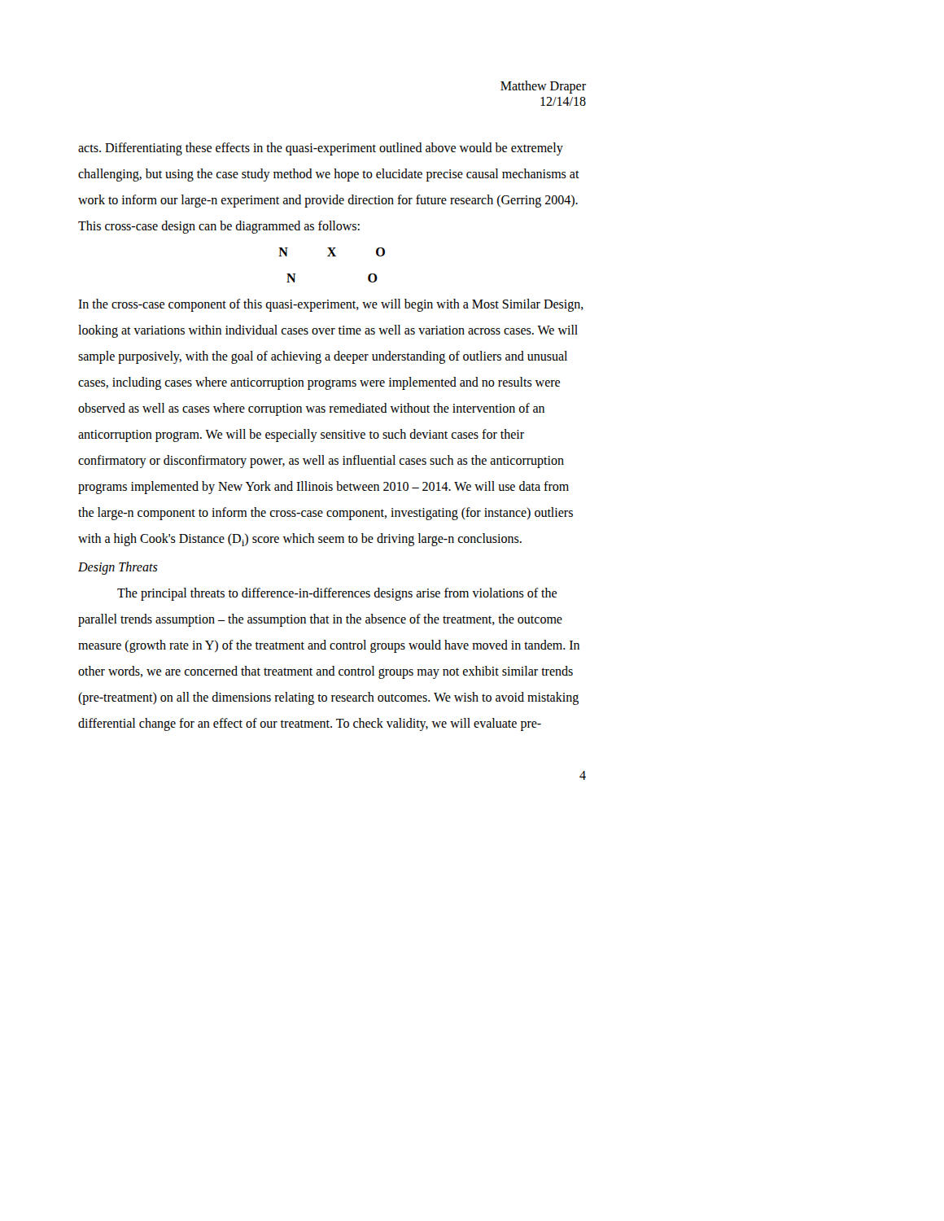Matthew Draper
12/14/18
acts. Differentiating these effects in the quasi-experiment outlined above would be extremely challenging, but using the case study method we hope to elucidate precise causal mechanisms at work to inform our large-n experiment and provide direction for future research (Gerring 2004). This cross-case design can be diagrammed as follows:
N X O N O
In the cross-case component of this quasi-experiment, we will begin with a Most Similar Design, looking at variations within individual cases over time as well as variation across cases. We will sample purposively, with the goal of achieving a deeper understanding of outliers and unusual cases, including cases where anticorruption programs were implemented and no results were observed as well as cases where corruption was remediated without the intervention of an anticorruption program. We will be especially sensitive to such deviant cases for their confirmatory or disconfirmatory power, as well as influential cases such as the anticorruption programs implemented by New York and Illinois between 2010 – 2014. We will use data from the large-n component to inform the cross-case component, investigating (for instance) outliers with a high Cook's Distance (Di) score which seem to be driving large-n conclusions.
Design Threats
The principal threats to difference-in-differences designs arise from violations of the parallel trends assumption – the assumption that in the absence of the treatment, the outcome measure (growth rate in Y) of the treatment and control groups would have moved in tandem. In other words, we are concerned that treatment and control groups may not exhibit similar trends (pre-treatment) on all the dimensions relating to research outcomes. We wish to avoid mistaking differential change for an effect of our treatment. To check validity, we will evaluate pre-
4